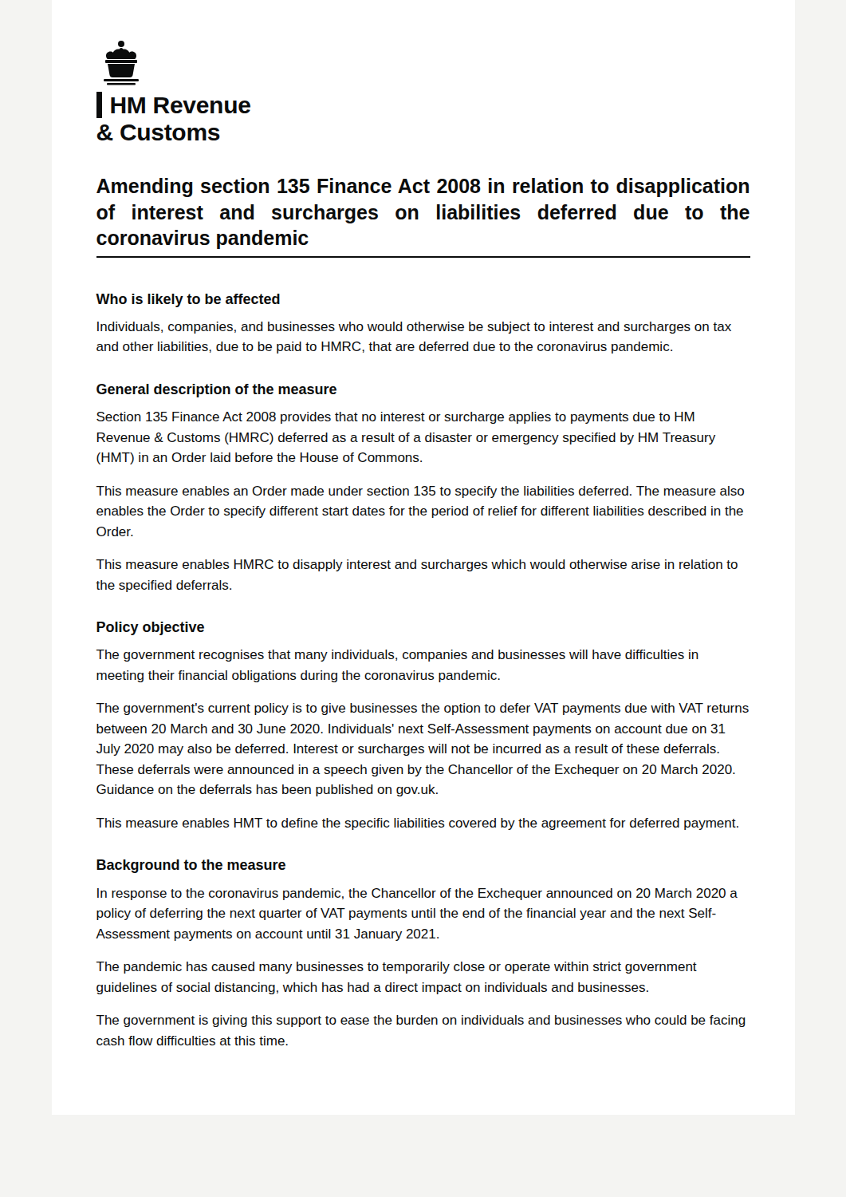HM Revenue
& Customs
Amending section 135 Finance Act 2008 in relation to disapplication of interest and surcharges on liabilities deferred due to the coronavirus pandemic
Who is likely to be affected
Individuals, companies, and businesses who would otherwise be subject to interest and surcharges on tax and other liabilities, due to be paid to HMRC, that are deferred due to the coronavirus pandemic.
General description of the measure
Section 135 Finance Act 2008 provides that no interest or surcharge applies to payments due to HM Revenue & Customs (HMRC) deferred as a result of a disaster or emergency specified by HM Treasury (HMT) in an Order laid before the House of Commons.
This measure enables an Order made under section 135 to specify the liabilities deferred. The measure also enables the Order to specify different start dates for the period of relief for different liabilities described in the Order.
This measure enables HMRC to disapply interest and surcharges which would otherwise arise in relation to the specified deferrals.
Policy objective
The government recognises that many individuals, companies and businesses will have difficulties in meeting their financial obligations during the coronavirus pandemic.
The government's current policy is to give businesses the option to defer VAT payments due with VAT returns between 20 March and 30 June 2020. Individuals' next Self-Assessment payments on account due on 31 July 2020 may also be deferred. Interest or surcharges will not be incurred as a result of these deferrals. These deferrals were announced in a speech given by the Chancellor of the Exchequer on 20 March 2020. Guidance on the deferrals has been published on gov.uk.
This measure enables HMT to define the specific liabilities covered by the agreement for deferred payment.
Background to the measure
In response to the coronavirus pandemic, the Chancellor of the Exchequer announced on 20 March 2020 a policy of deferring the next quarter of VAT payments until the end of the financial year and the next Self-Assessment payments on account until 31 January 2021.
The pandemic has caused many businesses to temporarily close or operate within strict government guidelines of social distancing, which has had a direct impact on individuals and businesses.
The government is giving this support to ease the burden on individuals and businesses who could be facing cash flow difficulties at this time.